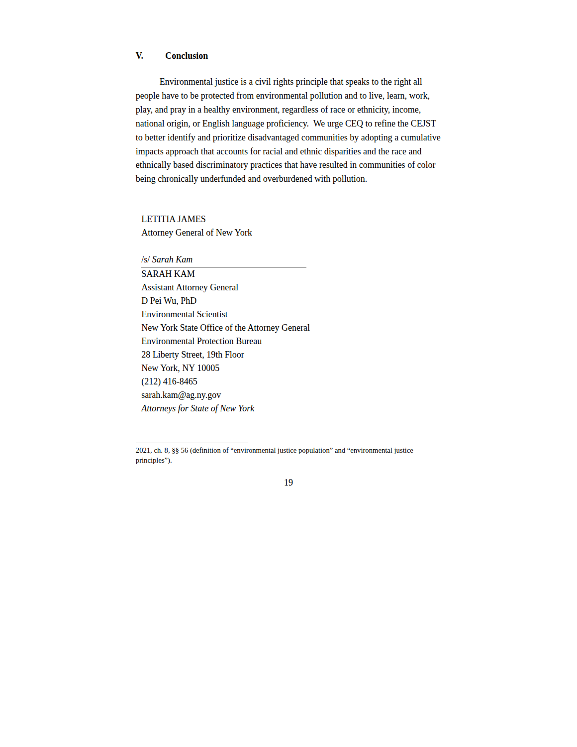V. Conclusion
Environmental justice is a civil rights principle that speaks to the right all people have to be protected from environmental pollution and to live, learn, work, play, and pray in a healthy environment, regardless of race or ethnicity, income, national origin, or English language proficiency. We urge CEQ to refine the CEJST to better identify and prioritize disadvantaged communities by adopting a cumulative impacts approach that accounts for racial and ethnic disparities and the race and ethnically based discriminatory practices that have resulted in communities of color being chronically underfunded and overburdened with pollution.
LETITIA JAMES
Attorney General of New York
/s/ Sarah Kam
SARAH KAM
Assistant Attorney General
D Pei Wu, PhD
Environmental Scientist
New York State Office of the Attorney General
Environmental Protection Bureau
28 Liberty Street, 19th Floor
New York, NY 10005
(212) 416-8465
sarah.kam@ag.ny.gov
Attorneys for State of New York
2021, ch. 8, §§ 56 (definition of “environmental justice population” and “environmental justice principles”).
19